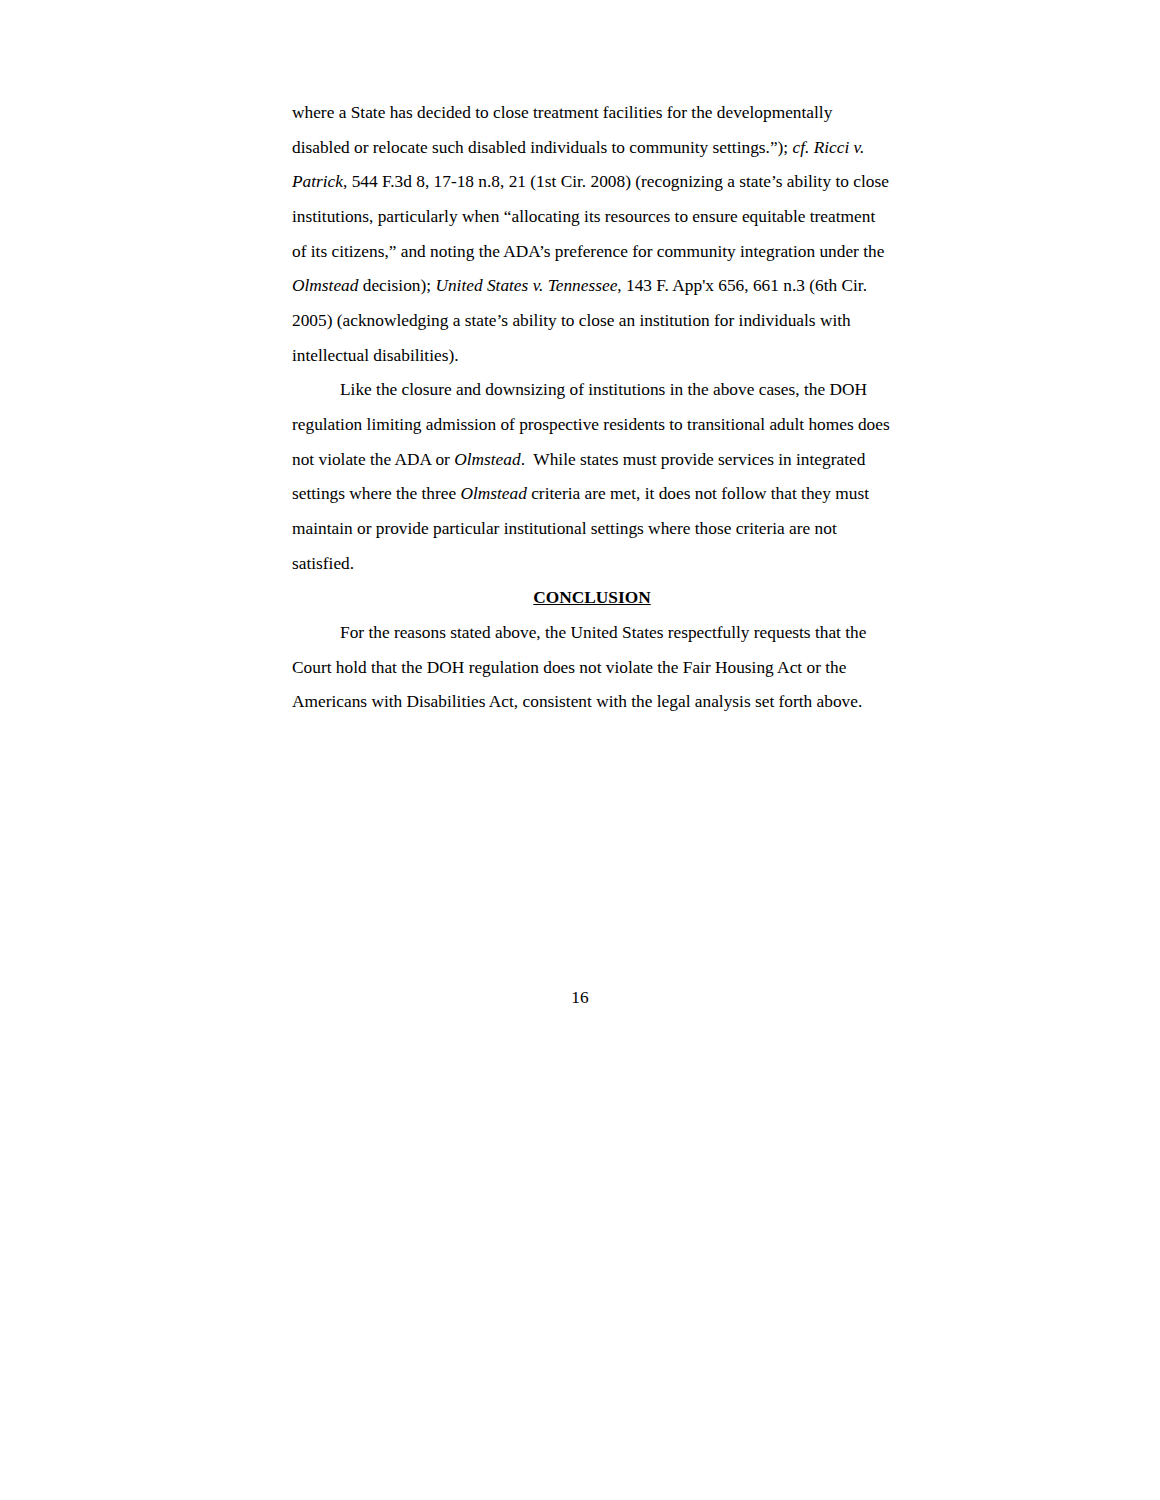where a State has decided to close treatment facilities for the developmentally disabled or relocate such disabled individuals to community settings.”); cf. Ricci v. Patrick, 544 F.3d 8, 17-18 n.8, 21 (1st Cir. 2008) (recognizing a state’s ability to close institutions, particularly when “allocating its resources to ensure equitable treatment of its citizens,” and noting the ADA’s preference for community integration under the Olmstead decision); United States v. Tennessee, 143 F. App'x 656, 661 n.3 (6th Cir. 2005) (acknowledging a state’s ability to close an institution for individuals with intellectual disabilities).
Like the closure and downsizing of institutions in the above cases, the DOH regulation limiting admission of prospective residents to transitional adult homes does not violate the ADA or Olmstead. While states must provide services in integrated settings where the three Olmstead criteria are met, it does not follow that they must maintain or provide particular institutional settings where those criteria are not satisfied.
CONCLUSION
For the reasons stated above, the United States respectfully requests that the Court hold that the DOH regulation does not violate the Fair Housing Act or the Americans with Disabilities Act, consistent with the legal analysis set forth above.
16